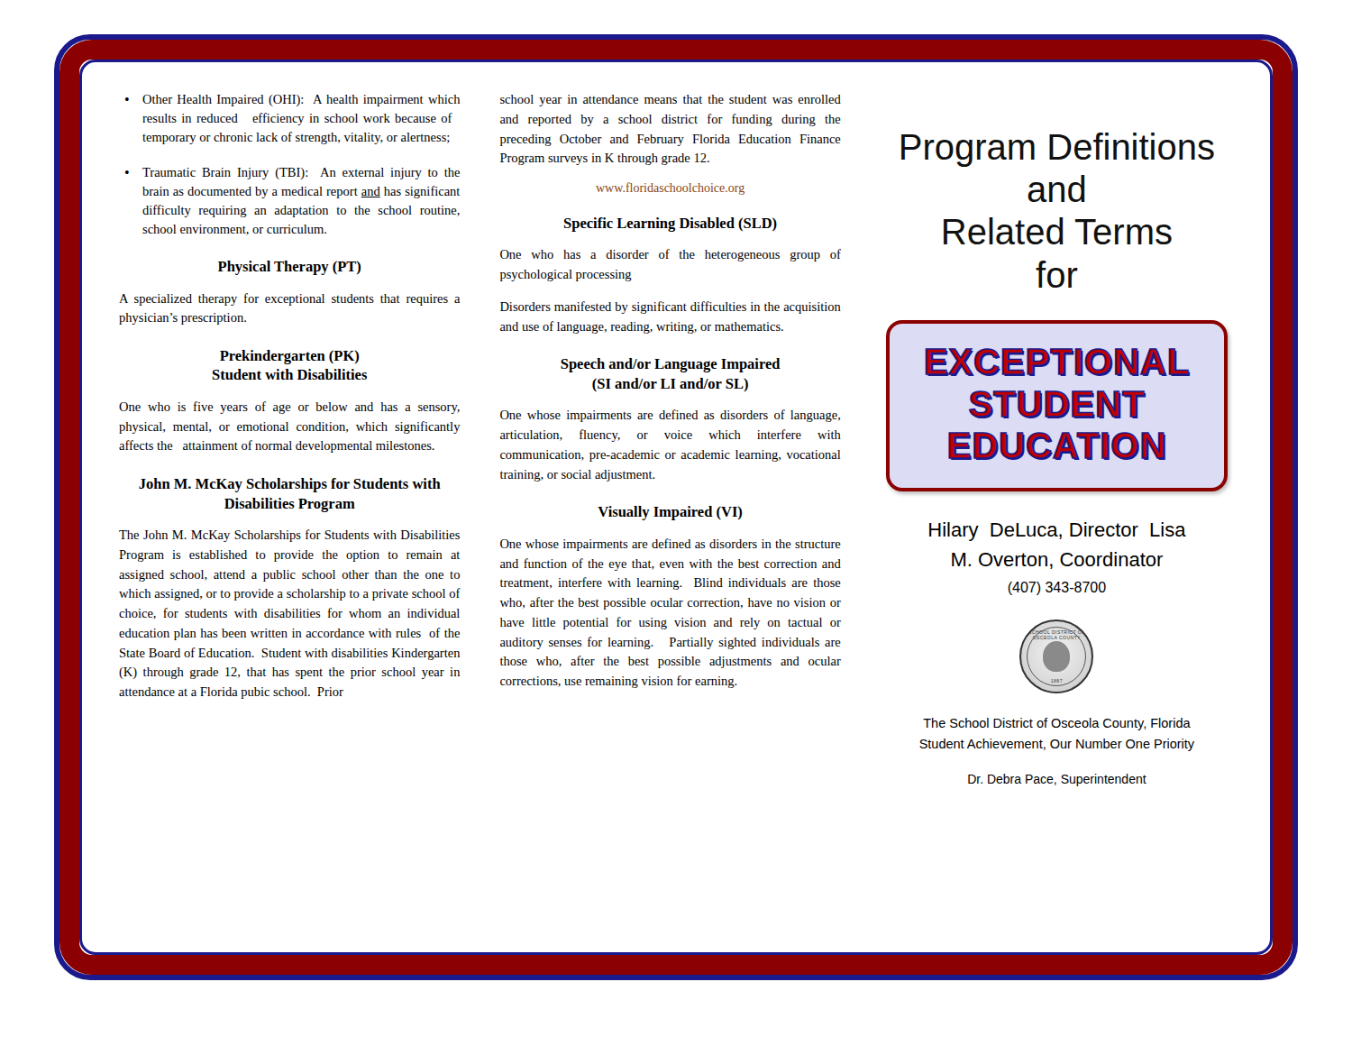Other Health Impaired (OHI): A health impairment which results in reduced efficiency in school work because of temporary or chronic lack of strength, vitality, or alertness;
Traumatic Brain Injury (TBI): An external injury to the brain as documented by a medical report and has significant difficulty requiring an adaptation to the school routine, school environment, or curriculum.
Physical Therapy (PT)
A specialized therapy for exceptional students that requires a physician’s prescription.
Prekindergarten (PK)
Student with Disabilities
One who is five years of age or below and has a sensory, physical, mental, or emotional condition, which significantly affects the attainment of normal developmental milestones.
John M. McKay Scholarships for Students with Disabilities Program
The John M. McKay Scholarships for Students with Disabilities Program is established to provide the option to remain at assigned school, attend a public school other than the one to which assigned, or to provide a scholarship to a private school of choice, for students with disabilities for whom an individual education plan has been written in accordance with rules of the State Board of Education. Student with disabilities Kindergarten (K) through grade 12, that has spent the prior school year in attendance at a Florida pubic school. Prior
school year in attendance means that the student was enrolled and reported by a school district for funding during the preceding October and February Florida Education Finance Program surveys in K through grade 12.
www.floridaschoolchoice.org
Specific Learning Disabled (SLD)
One who has a disorder of the heterogeneous group of psychological processing
Disorders manifested by significant difficulties in the acquisition and use of language, reading, writing, or mathematics.
Speech and/or Language Impaired
(SI and/or LI and/or SL)
One whose impairments are defined as disorders of language, articulation, fluency, or voice which interfere with communication, pre-academic or academic learning, vocational training, or social adjustment.
Visually Impaired (VI)
One whose impairments are defined as disorders in the structure and function of the eye that, even with the best correction and treatment, interfere with learning. Blind individuals are those who, after the best possible ocular correction, have no vision or have little potential for using vision and rely on tactual or auditory senses for learning. Partially sighted individuals are those who, after the best possible adjustments and ocular corrections, use remaining vision for earning.
Program Definitions
and
Related Terms
for
EXCEPTIONAL
STUDENT
EDUCATION
Hilary DeLuca, Director Lisa
M. Overton, Coordinator
(407) 343-8700
SCHOOL DISTRICT OF OSCEOLA COUNTY
1887
The School District of Osceola County, Florida
Student Achievement, Our Number One Priority
Dr. Debra Pace, Superintendent